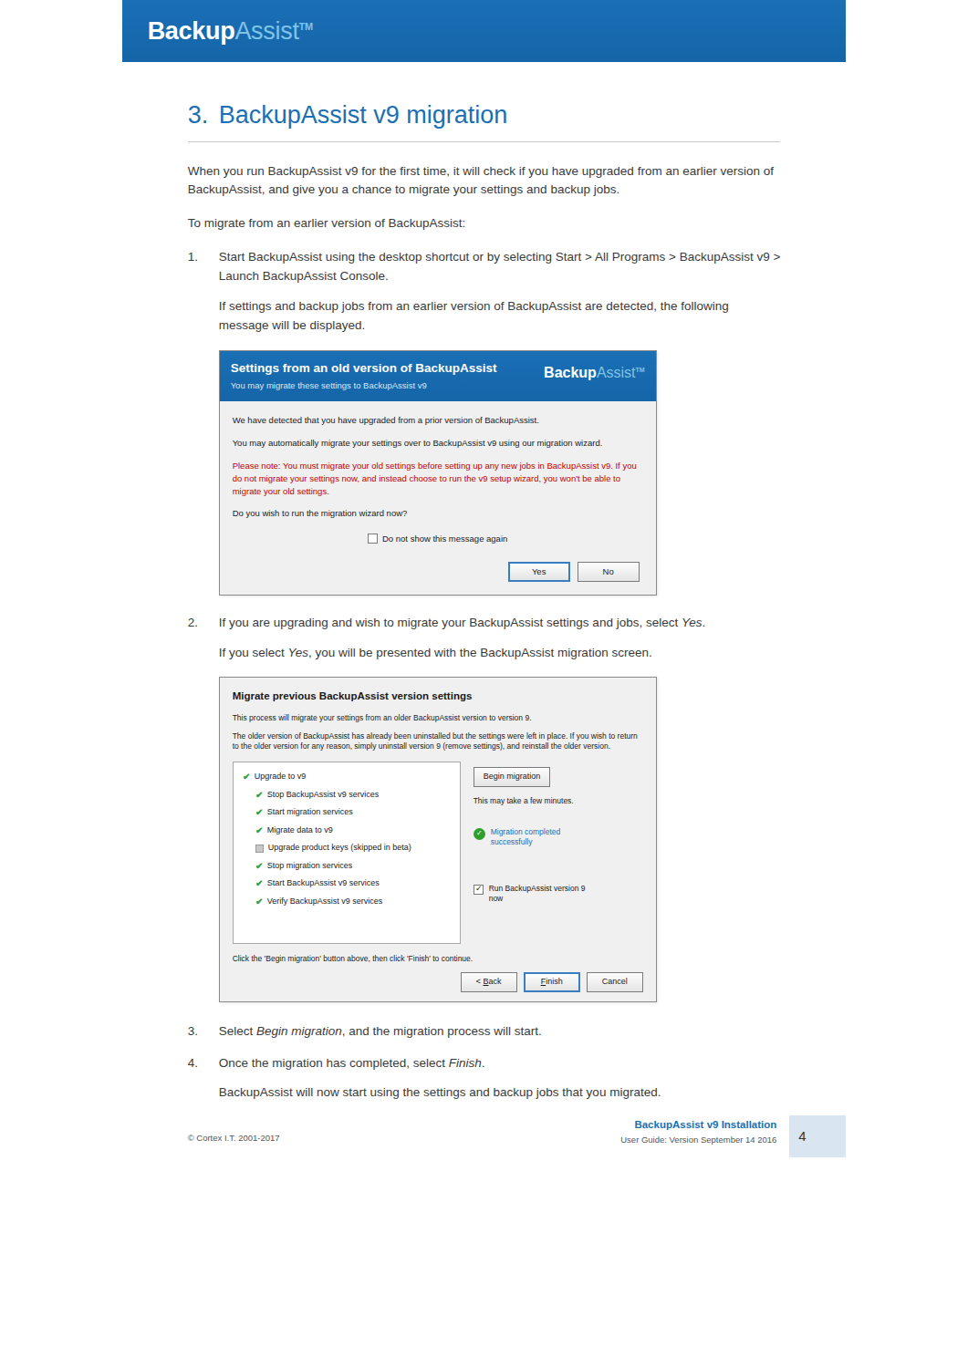Backup Assist TM
3. BackupAssist v9 migration
When you run BackupAssist v9 for the first time, it will check if you have upgraded from an earlier version of BackupAssist, and give you a chance to migrate your settings and backup jobs.
To migrate from an earlier version of BackupAssist:
Start BackupAssist using the desktop shortcut or by selecting Start > All Programs > BackupAssist v9 > Launch BackupAssist Console.
If settings and backup jobs from an earlier version of BackupAssist are detected, the following message will be displayed.
Settings from an old version of BackupAssist
You may migrate these settings to BackupAssist v9
Backup Assist TM
We have detected that you have upgraded from a prior version of BackupAssist.
You may automatically migrate your settings over to BackupAssist v9 using our migration wizard.
Please note: You must migrate your old settings before setting up any new jobs in BackupAssist v9. If you do not migrate your settings now, and instead choose to run the v9 setup wizard, you won't be able to migrate your old settings.
Do you wish to run the migration wizard now?
Do not show this message again
Yes
No
If you are upgrading and wish to migrate your BackupAssist settings and jobs, select Yes.
If you select Yes, you will be presented with the BackupAssist migration screen.
Migrate previous BackupAssist version settings
This process will migrate your settings from an older BackupAssist version to version 9.
The older version of BackupAssist has already been uninstalled but the settings were left in place. If you wish to return to the older version for any reason, simply uninstall version 9 (remove settings), and reinstall the older version.
✔Upgrade to v9
✔Stop BackupAssist v9 services
✔Start migration services
✔Migrate data to v9
Upgrade product keys (skipped in beta)
✔Stop migration services
✔Start BackupAssist v9 services
✔Verify BackupAssist v9 services
Begin migration
This may take a few minutes.
✓
Migration completed
successfully
Run BackupAssist version 9
now
Click the 'Begin migration' button above, then click 'Finish' to continue.
< Back
Finish
Cancel
Select Begin migration, and the migration process will start.
Once the migration has completed, select Finish.
BackupAssist will now start using the settings and backup jobs that you migrated.
© Cortex I.T. 2001-2017
BackupAssist v9 Installation
User Guide: Version September 14 2016
4